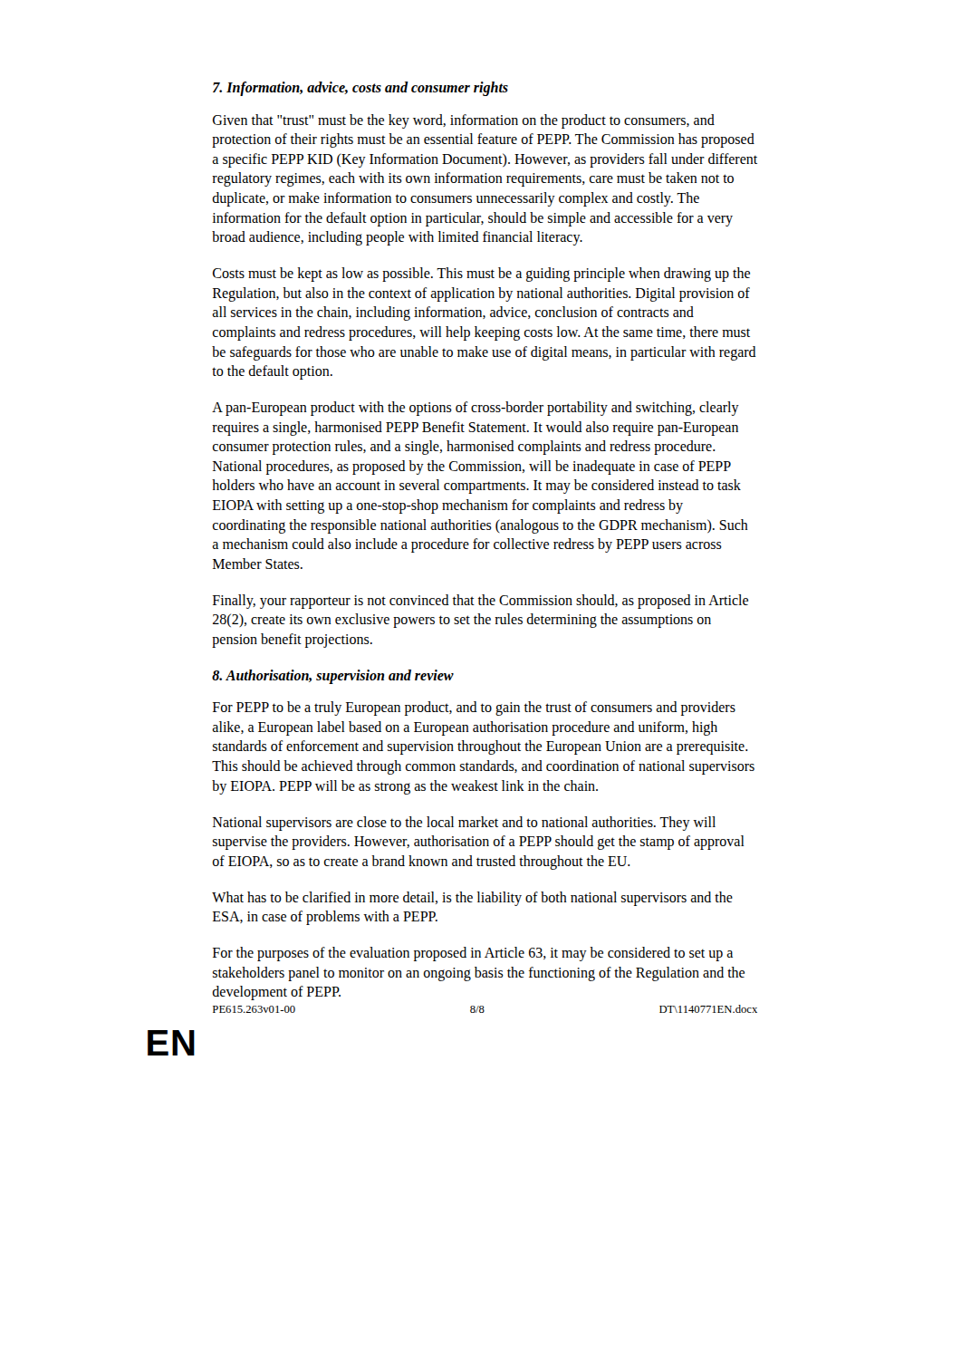7. Information, advice, costs and consumer rights
Given that "trust" must be the key word, information on the product to consumers, and protection of their rights must be an essential feature of PEPP. The Commission has proposed a specific PEPP KID (Key Information Document). However, as providers fall under different regulatory regimes, each with its own information requirements, care must be taken not to duplicate, or make information to consumers unnecessarily complex and costly. The information for the default option in particular, should be simple and accessible for a very broad audience, including people with limited financial literacy.
Costs must be kept as low as possible. This must be a guiding principle when drawing up the Regulation, but also in the context of application by national authorities. Digital provision of all services in the chain, including information, advice, conclusion of contracts and complaints and redress procedures, will help keeping costs low. At the same time, there must be safeguards for those who are unable to make use of digital means, in particular with regard to the default option.
A pan-European product with the options of cross-border portability and switching, clearly requires a single, harmonised PEPP Benefit Statement. It would also require pan-European consumer protection rules, and a single, harmonised complaints and redress procedure. National procedures, as proposed by the Commission, will be inadequate in case of PEPP holders who have an account in several compartments. It may be considered instead to task EIOPA with setting up a one-stop-shop mechanism for complaints and redress by coordinating the responsible national authorities (analogous to the GDPR mechanism). Such a mechanism could also include a procedure for collective redress by PEPP users across Member States.
Finally, your rapporteur is not convinced that the Commission should, as proposed in Article 28(2), create its own exclusive powers to set the rules determining the assumptions on pension benefit projections.
8. Authorisation, supervision and review
For PEPP to be a truly European product, and to gain the trust of consumers and providers alike, a European label based on a European authorisation procedure and uniform, high standards of enforcement and supervision throughout the European Union are a prerequisite. This should be achieved through common standards, and coordination of national supervisors by EIOPA. PEPP will be as strong as the weakest link in the chain.
National supervisors are close to the local market and to national authorities. They will supervise the providers. However, authorisation of a PEPP should get the stamp of approval of EIOPA, so as to create a brand known and trusted throughout the EU.
What has to be clarified in more detail, is the liability of both national supervisors and the ESA, in case of problems with a PEPP.
For the purposes of the evaluation proposed in Article 63, it may be considered to set up a stakeholders panel to monitor on an ongoing basis the functioning of the Regulation and the development of PEPP.
PE615.263v01-00 8/8 DT\1140771EN.docx
EN